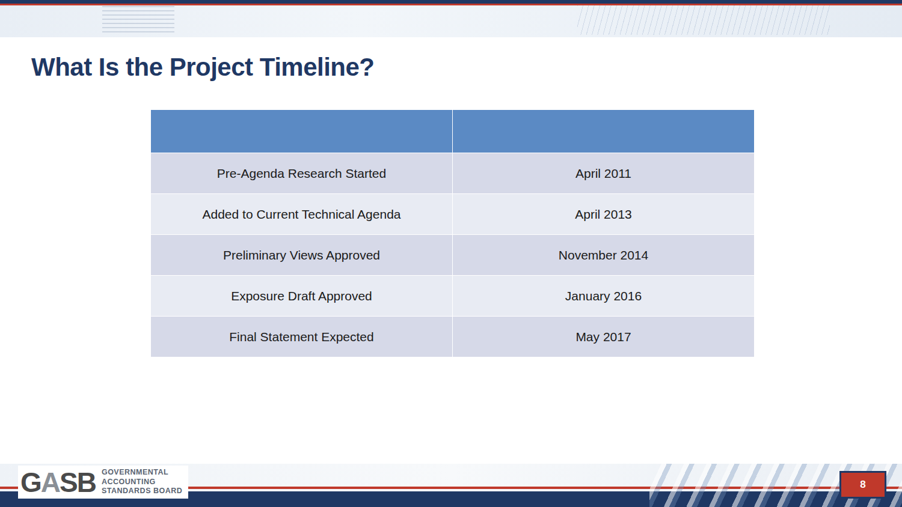What Is the Project Timeline?
| Pre-Agenda Research Started | April 2011 |
| Added to Current Technical Agenda | April 2013 |
| Preliminary Views Approved | November 2014 |
| Exposure Draft Approved | January 2016 |
| Final Statement Expected | May 2017 |
GASB
GOVERNMENTAL
ACCOUNTING
STANDARDS BOARD
8